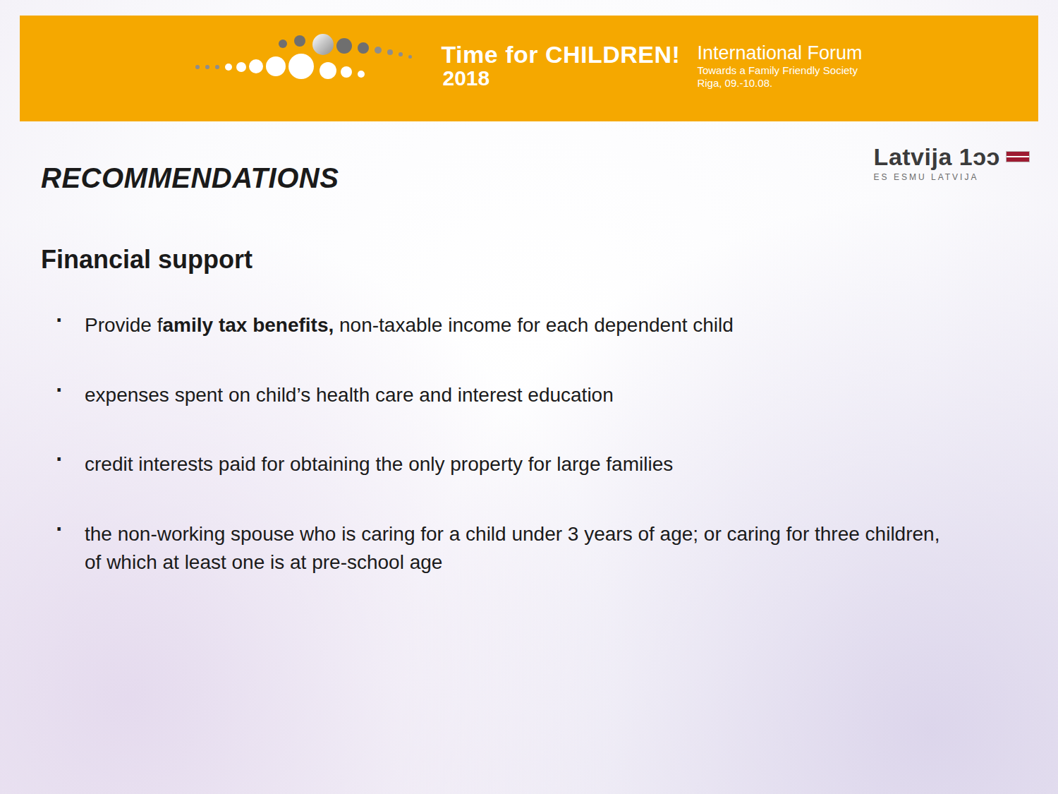Time for CHILDREN!
2018
International Forum
Towards a Family Friendly Society
Riga, 09.-10.08.
Latvija 1ↄↄ
ES ESMU LATVIJA
RECOMMENDATIONS
Financial support
Provide family tax benefits, non-taxable income for each dependent child
expenses spent on child’s health care and interest education
credit interests paid for obtaining the only property for large families
the non-working spouse who is caring for a child under 3 years of age; or caring for three children, of which at least one is at pre-school age